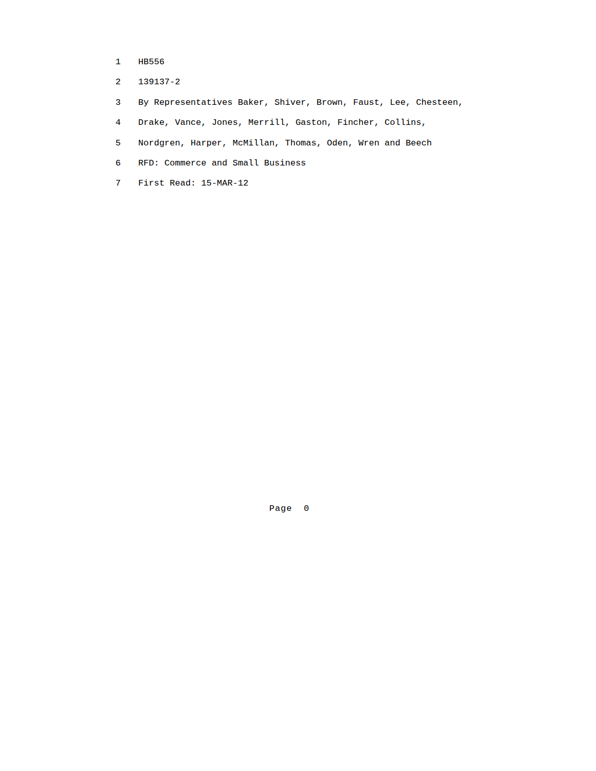| 1 | HB556 |
| 2 | 139137-2 |
| 3 | By Representatives Baker, Shiver, Brown, Faust, Lee, Chesteen, |
| 4 | Drake, Vance, Jones, Merrill, Gaston, Fincher, Collins, |
| 5 | Nordgren, Harper, McMillan, Thomas, Oden, Wren and Beech |
| 6 | RFD: Commerce and Small Business |
| 7 | First Read: 15-MAR-12 |
Page 0